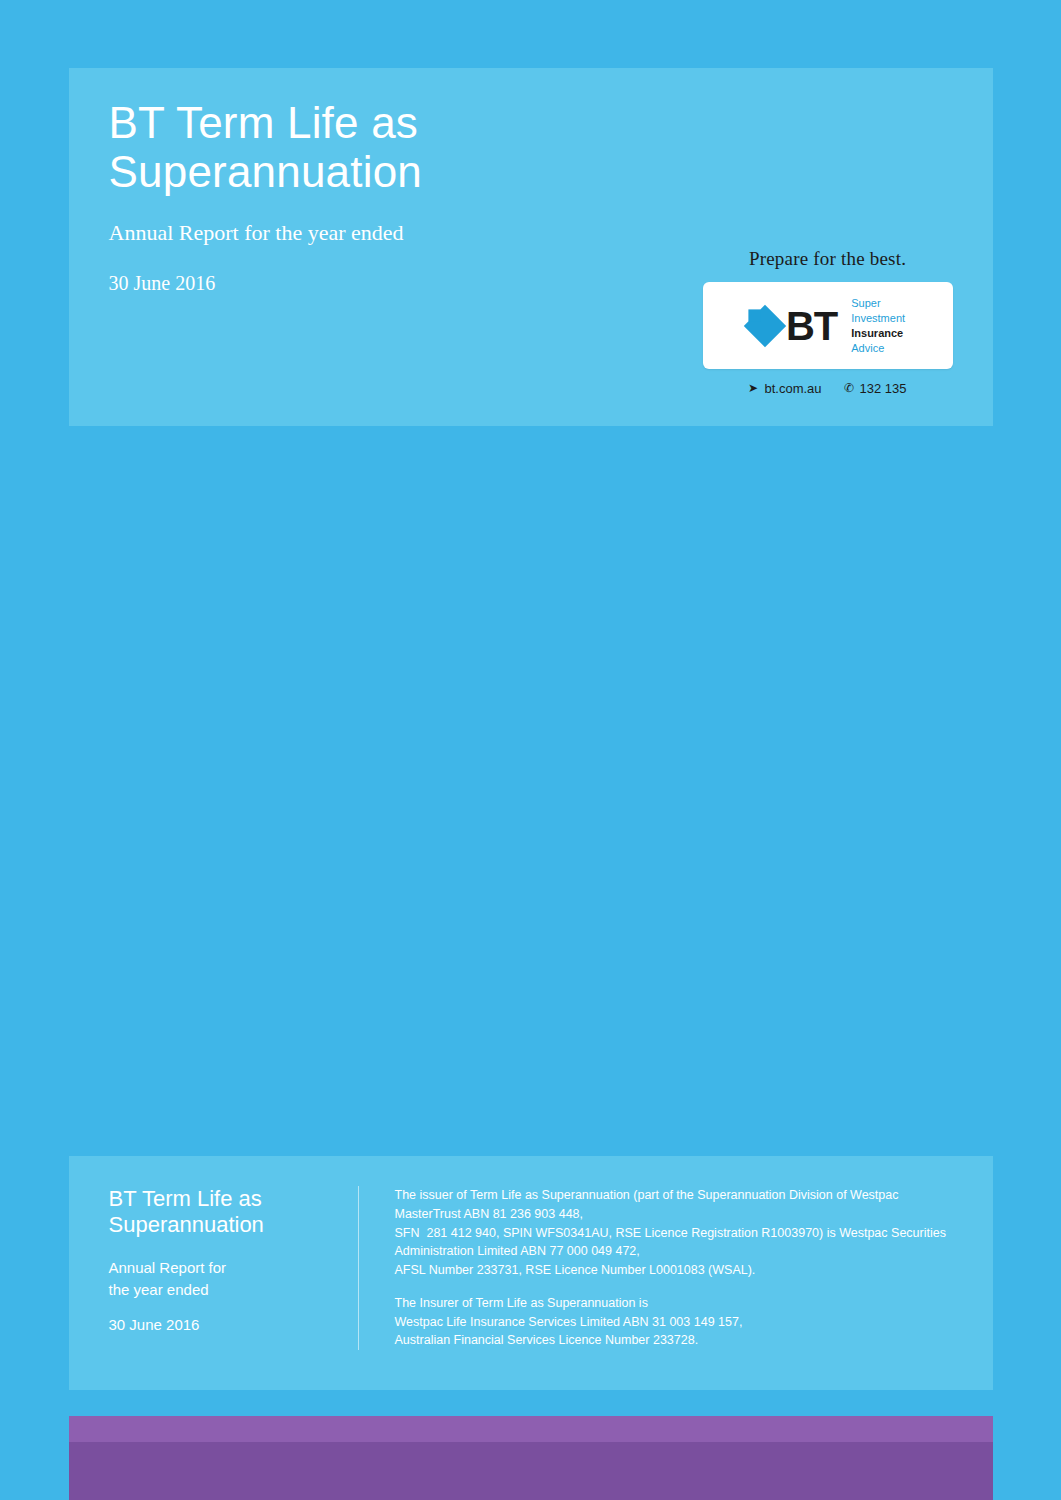BT Term Life as
Superannuation
Annual Report for the year ended
30 June 2016
Prepare for the best.
BT
Super
Investment
Insurance
Advice
➤bt.com.au ✆132 135
BT Term Life as
Superannuation
Annual Report for
the year ended
30 June 2016
The issuer of Term Life as Superannuation (part of the Superannuation Division of Westpac MasterTrust ABN 81 236 903 448,
SFN 281 412 940, SPIN WFS0341AU, RSE Licence Registration R1003970) is Westpac Securities Administration Limited ABN 77 000 049 472,
AFSL Number 233731, RSE Licence Number L0001083 (WSAL).
The Insurer of Term Life as Superannuation is
Westpac Life Insurance Services Limited ABN 31 003 149 157,
Australian Financial Services Licence Number 233728.